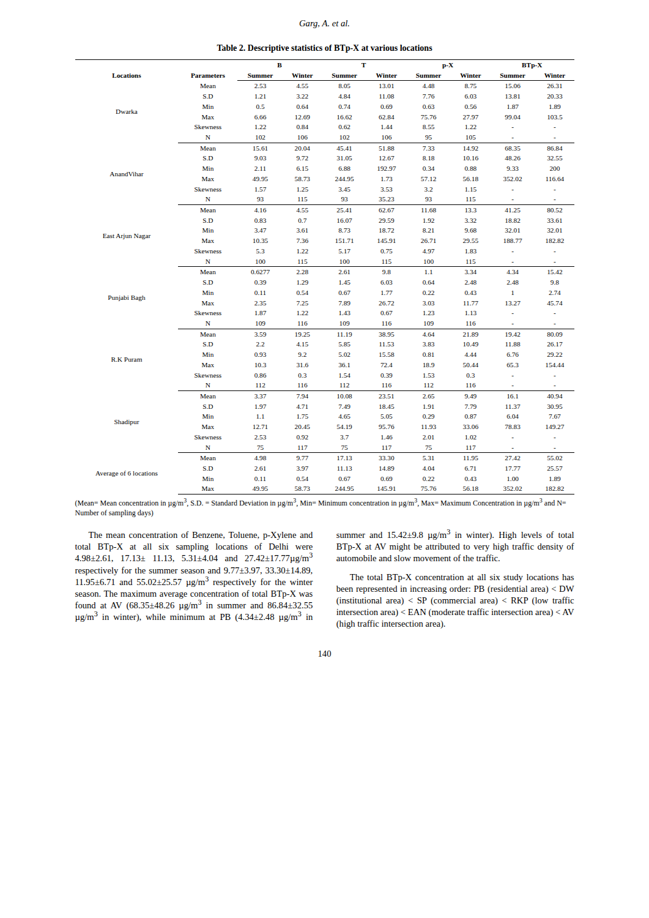Garg, A. et al.
Table 2. Descriptive statistics of BTp-X at various locations
| Locations | Parameters | B | T | p-X | BTp-X |
| --- | --- | --- | --- | --- | --- |
| Summer | Winter | Summer | Winter | Summer | Winter | Summer | Winter |
| Dwarka | Mean | 2.53 | 4.55 | 8.05 | 13.01 | 4.48 | 8.75 | 15.06 | 26.31 |
| S.D | 1.21 | 3.22 | 4.84 | 11.08 | 7.76 | 6.03 | 13.81 | 20.33 |
| Min | 0.5 | 0.64 | 0.74 | 0.69 | 0.63 | 0.56 | 1.87 | 1.89 |
| Max | 6.66 | 12.69 | 16.62 | 62.84 | 75.76 | 27.97 | 99.04 | 103.5 |
| Skewness | 1.22 | 0.84 | 0.62 | 1.44 | 8.55 | 1.22 | - | - |
| N | 102 | 106 | 102 | 106 | 95 | 105 | - | - |
| AnandVihar | Mean | 15.61 | 20.04 | 45.41 | 51.88 | 7.33 | 14.92 | 68.35 | 86.84 |
| S.D | 9.03 | 9.72 | 31.05 | 12.67 | 8.18 | 10.16 | 48.26 | 32.55 |
| Min | 2.11 | 6.15 | 6.88 | 192.97 | 0.34 | 0.88 | 9.33 | 200 |
| Max | 49.95 | 58.73 | 244.95 | 1.73 | 57.12 | 56.18 | 352.02 | 116.64 |
| Skewness | 1.57 | 1.25 | 3.45 | 3.53 | 3.2 | 1.15 | - | - |
| N | 93 | 115 | 93 | 35.23 | 93 | 115 | - | - |
| East Arjun Nagar | Mean | 4.16 | 4.55 | 25.41 | 62.67 | 11.68 | 13.3 | 41.25 | 80.52 |
| S.D | 0.83 | 0.7 | 16.07 | 29.59 | 1.92 | 3.32 | 18.82 | 33.61 |
| Min | 3.47 | 3.61 | 8.73 | 18.72 | 8.21 | 9.68 | 32.01 | 32.01 |
| Max | 10.35 | 7.36 | 151.71 | 145.91 | 26.71 | 29.55 | 188.77 | 182.82 |
| Skewness | 5.3 | 1.22 | 5.17 | 0.75 | 4.97 | 1.83 | - | - |
| N | 100 | 115 | 100 | 115 | 100 | 115 | - | - |
| Punjabi Bagh | Mean | 0.6277 | 2.28 | 2.61 | 9.8 | 1.1 | 3.34 | 4.34 | 15.42 |
| S.D | 0.39 | 1.29 | 1.45 | 6.03 | 0.64 | 2.48 | 2.48 | 9.8 |
| Min | 0.11 | 0.54 | 0.67 | 1.77 | 0.22 | 0.43 | 1 | 2.74 |
| Max | 2.35 | 7.25 | 7.89 | 26.72 | 3.03 | 11.77 | 13.27 | 45.74 |
| Skewness | 1.87 | 1.22 | 1.43 | 0.67 | 1.23 | 1.13 | - | - |
| N | 109 | 116 | 109 | 116 | 109 | 116 | - | - |
| R.K Puram | Mean | 3.59 | 19.25 | 11.19 | 38.95 | 4.64 | 21.89 | 19.42 | 80.09 |
| S.D | 2.2 | 4.15 | 5.85 | 11.53 | 3.83 | 10.49 | 11.88 | 26.17 |
| Min | 0.93 | 9.2 | 5.02 | 15.58 | 0.81 | 4.44 | 6.76 | 29.22 |
| Max | 10.3 | 31.6 | 36.1 | 72.4 | 18.9 | 50.44 | 65.3 | 154.44 |
| Skewness | 0.86 | 0.3 | 1.54 | 0.39 | 1.53 | 0.3 | - | - |
| N | 112 | 116 | 112 | 116 | 112 | 116 | - | - |
| Shadipur | Mean | 3.37 | 7.94 | 10.08 | 23.51 | 2.65 | 9.49 | 16.1 | 40.94 |
| S.D | 1.97 | 4.71 | 7.49 | 18.45 | 1.91 | 7.79 | 11.37 | 30.95 |
| Min | 1.1 | 1.75 | 4.65 | 5.05 | 0.29 | 0.87 | 6.04 | 7.67 |
| Max | 12.71 | 20.45 | 54.19 | 95.76 | 11.93 | 33.06 | 78.83 | 149.27 |
| Skewness | 2.53 | 0.92 | 3.7 | 1.46 | 2.01 | 1.02 | - | - |
| N | 75 | 117 | 75 | 117 | 75 | 117 | - | - |
| Average of 6 locations | Mean | 4.98 | 9.77 | 17.13 | 33.30 | 5.31 | 11.95 | 27.42 | 55.02 |
| S.D | 2.61 | 3.97 | 11.13 | 14.89 | 4.04 | 6.71 | 17.77 | 25.57 |
| Min | 0.11 | 0.54 | 0.67 | 0.69 | 0.22 | 0.43 | 1.00 | 1.89 |
| Max | 49.95 | 58.73 | 244.95 | 145.91 | 75.76 | 56.18 | 352.02 | 182.82 |
(Mean= Mean concentration in µg/m3, S.D. = Standard Deviation in µg/m3, Min= Minimum concentration in µg/m3, Max= Maximum Concentration in µg/m3 and N= Number of sampling days)
The mean concentration of Benzene, Toluene, p-Xylene and total BTp-X at all six sampling locations of Delhi were 4.98±2.61, 17.13± 11.13, 5.31±4.04 and 27.42±17.77µg/m3 respectively for the summer season and 9.77±3.97, 33.30±14.89, 11.95±6.71 and 55.02±25.57 µg/m3 respectively for the winter season. The maximum average concentration of total BTp-X was found at AV (68.35±48.26 µg/m3 in summer and 86.84±32.55 µg/m3 in winter), while minimum at PB (4.34±2.48 µg/m3 in summer and 15.42±9.8 µg/m3 in winter). High levels of total BTp-X at AV might be attributed to very high traffic density of automobile and slow movement of the traffic.
The total BTp-X concentration at all six study locations has been represented in increasing order: PB (residential area) < DW (institutional area) < SP (commercial area) < RKP (low traffic intersection area) < EAN (moderate traffic intersection area) < AV (high traffic intersection area).
140